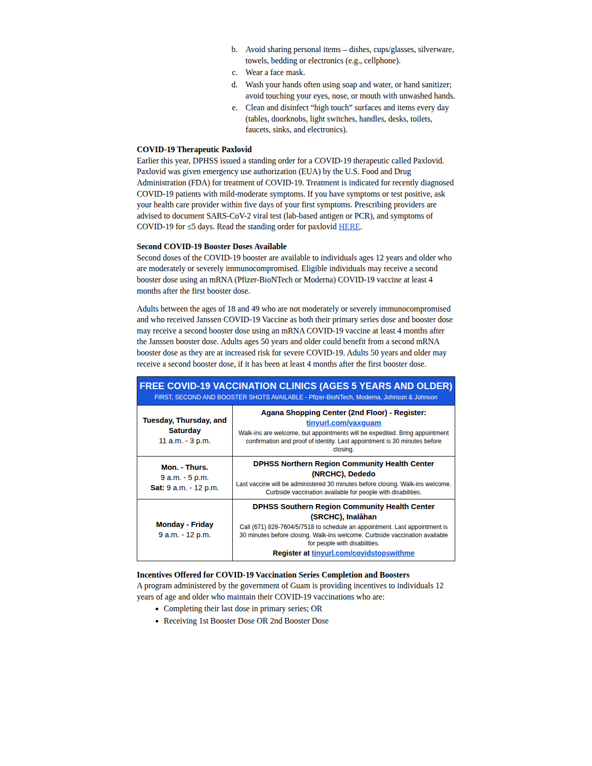Avoid sharing personal items – dishes, cups/glasses, silverware, towels, bedding or electronics (e.g., cellphone).
Wear a face mask.
Wash your hands often using soap and water, or hand sanitizer; avoid touching your eyes, nose, or mouth with unwashed hands.
Clean and disinfect “high touch” surfaces and items every day (tables, doorknobs, light switches, handles, desks, toilets, faucets, sinks, and electronics).
COVID-19 Therapeutic Paxlovid
Earlier this year, DPHSS issued a standing order for a COVID-19 therapeutic called Paxlovid. Paxlovid was given emergency use authorization (EUA) by the U.S. Food and Drug Administration (FDA) for treatment of COVID-19. Treatment is indicated for recently diagnosed COVID-19 patients with mild-moderate symptoms. If you have symptoms or test positive, ask your health care provider within five days of your first symptoms. Prescribing providers are advised to document SARS-CoV-2 viral test (lab-based antigen or PCR), and symptoms of COVID-19 for ≤5 days. Read the standing order for paxlovid HERE.
Second COVID-19 Booster Doses Available
Second doses of the COVID-19 booster are available to individuals ages 12 years and older who are moderately or severely immunocompromised. Eligible individuals may receive a second booster dose using an mRNA (Pfizer-BioNTech or Moderna) COVID-19 vaccine at least 4 months after the first booster dose.
Adults between the ages of 18 and 49 who are not moderately or severely immunocompromised and who received Janssen COVID-19 Vaccine as both their primary series dose and booster dose may receive a second booster dose using an mRNA COVID-19 vaccine at least 4 months after the Janssen booster dose. Adults ages 50 years and older could benefit from a second mRNA booster dose as they are at increased risk for severe COVID-19. Adults 50 years and older may receive a second booster dose, if it has been at least 4 months after the first booster dose.
| FREE COVID-19 VACCINATION CLINICS (AGES 5 YEARS AND OLDER) FIRST, SECOND AND BOOSTER SHOTS AVAILABLE - Pfizer-BioNTech, Moderna, Johnson & Johnson |
| --- |
| Tuesday, Thursday, and Saturday 11 a.m. - 3 p.m. | Agana Shopping Center (2nd Floor) - Register: tinyurl.com/vaxguam Walk-ins are welcome, but appointments will be expedited. Bring appointment confirmation and proof of identity. Last appointment is 30 minutes before closing. |
| Mon. - Thurs. 9 a.m. - 5 p.m. Sat: 9 a.m. - 12 p.m. | DPHSS Northern Region Community Health Center (NRCHC), Dededo Last vaccine will be administered 30 minutes before closing. Walk-ins welcome. Curbside vaccination available for people with disabilities. |
| Monday - Friday 9 a.m. - 12 p.m. | DPHSS Southern Region Community Health Center (SRCHC), Inalåhan Call (671) 828-7604/5/7518 to schedule an appointment. Last appointment is 30 minutes before closing. Walk-ins welcome. Curbside vaccination available for people with disabilities. Register at tinyurl.com/covidstopswithme |
Incentives Offered for COVID-19 Vaccination Series Completion and Boosters
A program administered by the government of Guam is providing incentives to individuals 12 years of age and older who maintain their COVID-19 vaccinations who are:
Completing their last dose in primary series; OR
Receiving 1st Booster Dose OR 2nd Booster Dose